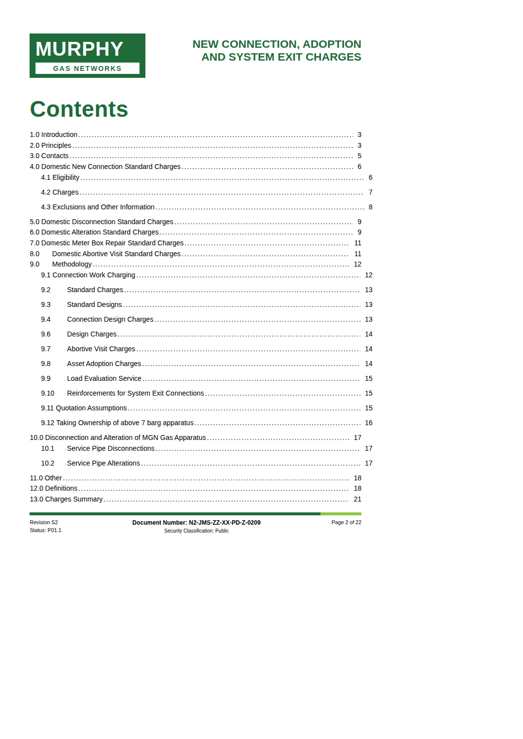MURPHY
GAS NETWORKS
NEW CONNECTION, ADOPTION
AND SYSTEM EXIT CHARGES
Contents
1.0 Introduction .................................................................................................................................. 3
2.0 Principles ..................................................................................................................................... 3
3.0 Contacts ...................................................................................................................................... 5
4.0 Domestic New Connection Standard Charges ..................................................................................... 6
4.1 Eligibility ....................................................................................................................................... 6
4.2 Charges ....................................................................................................................................... 7
4.3 Exclusions and Other Information ......................................................................................... 8
5.0 Domestic Disconnection Standard Charges ......................................................................................... 9
6.0 Domestic Alteration Standard Charges ............................................................................................. 9
7.0 Domestic Meter Box Repair Standard Charges ................................................................................. 11
8.0 Domestic Abortive Visit Standard Charges ..................................................................................... 11
9.0 Methodology ................................................................................................................. 12
9.1 Connection Work Charging ................................................................................................. 12
9.2 Standard Charges ......................................................................................................... 13
9.3 Standard Designs ......................................................................................................... 13
9.4 Connection Design Charges ....................................................................................... 13
9.6 Design Charges ............................................................................................................. 14
9.7 Abortive Visit Charges ................................................................................................. 14
9.8 Asset Adoption Charges ............................................................................................. 14
9.9 Load Evaluation Service ............................................................................................. 15
9.10 Reinforcements for System Exit Connections ............................................................. 15
9.11 Quotation Assumptions ............................................................................................................. 15
9.12 Taking Ownership of above 7 barg apparatus ................................................................. 16
10.0 Disconnection and Alteration of MGN Gas Apparatus ......................................................... 17
10.1 Service Pipe Disconnections ..................................................................................... 17
10.2 Service Pipe Alterations ............................................................................................. 17
11.0 Other ......................................................................................................................................... 18
12.0 Definitions ................................................................................................................................. 18
13.0 Charges Summary ..................................................................................................................... 21
Revision S2
Status: P01.1
Document Number: N2-JMS-ZZ-XX-PD-Z-0209
Security Classification: Public
Page 2 of 22